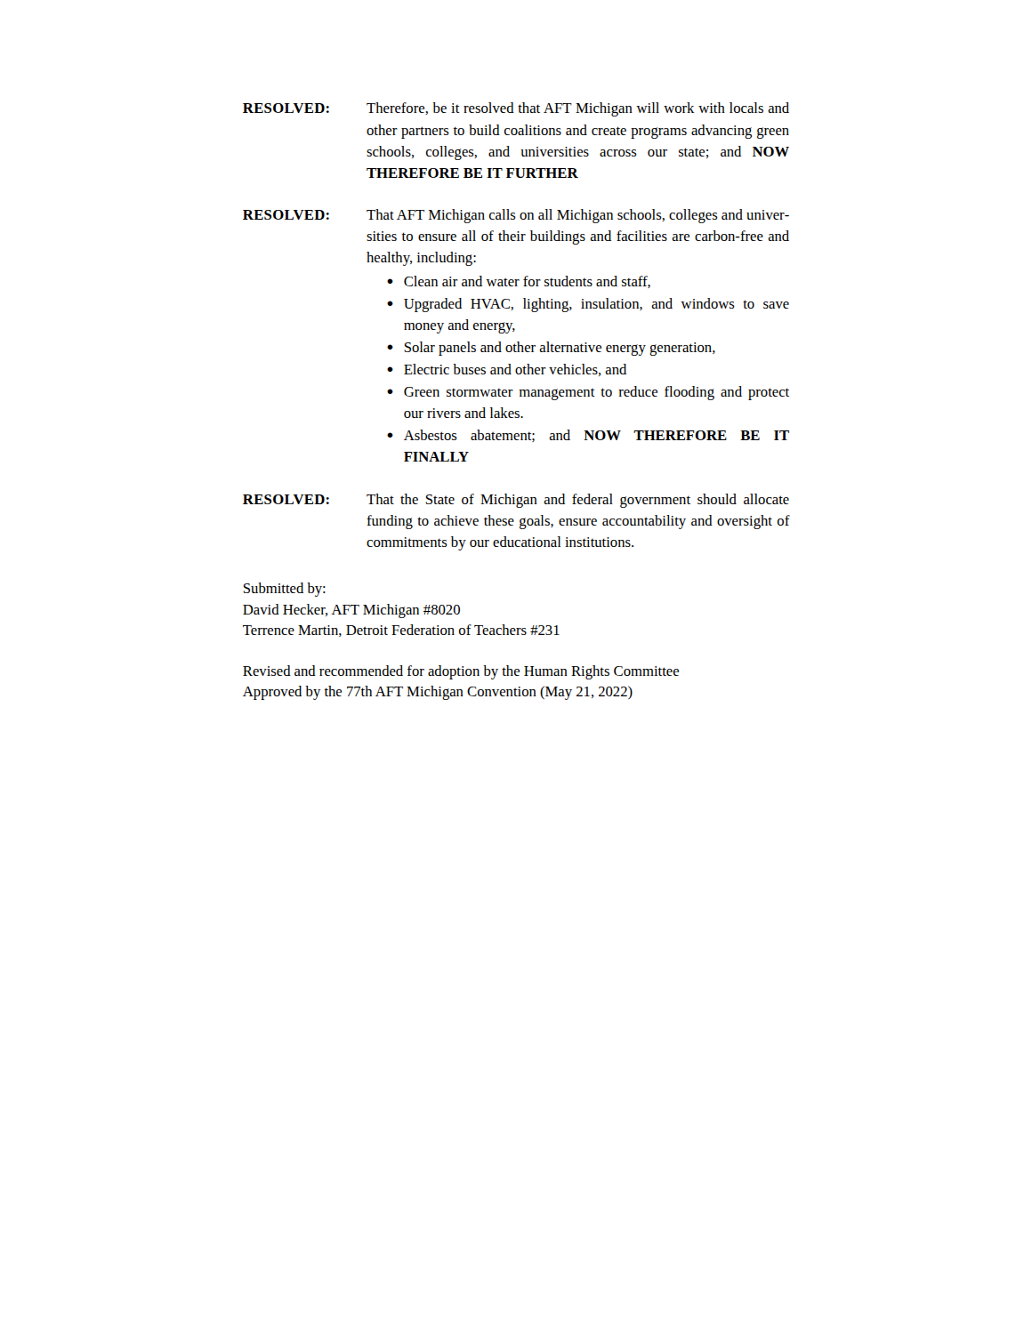| RESOLVED: | Therefore, be it resolved that AFT Michigan will work with locals and other partners to build coalitions and create programs advancing green schools, colleges, and universities across our state; and NOW THEREFORE BE IT FURTHER |
| RESOLVED: | That AFT Michigan calls on all Michigan schools, colleges and universities to ensure all of their buildings and facilities are carbon-free and healthy, including: Clean air and water for students and staff, Upgraded HVAC, lighting, insulation, and windows to save money and energy, Solar panels and other alternative energy generation, Electric buses and other vehicles, and Green stormwater management to reduce flooding and protect our rivers and lakes. Asbestos abatement; and NOW THEREFORE BE IT FINALLY |
| RESOLVED: | That the State of Michigan and federal government should allocate funding to achieve these goals, ensure accountability and oversight of commitments by our educational institutions. |
Submitted by:
David Hecker, AFT Michigan #8020
Terrence Martin, Detroit Federation of Teachers #231
Revised and recommended for adoption by the Human Rights Committee
Approved by the 77th AFT Michigan Convention (May 21, 2022)